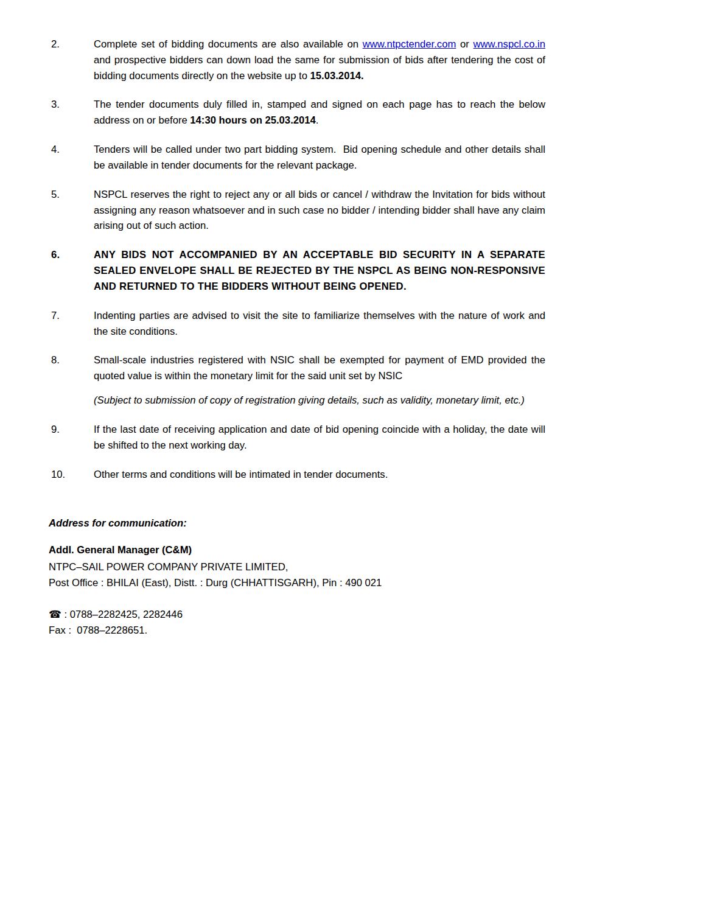2. Complete set of bidding documents are also available on www.ntpctender.com or www.nspcl.co.in and prospective bidders can down load the same for submission of bids after tendering the cost of bidding documents directly on the website up to 15.03.2014.
3. The tender documents duly filled in, stamped and signed on each page has to reach the below address on or before 14:30 hours on 25.03.2014.
4. Tenders will be called under two part bidding system. Bid opening schedule and other details shall be available in tender documents for the relevant package.
5. NSPCL reserves the right to reject any or all bids or cancel / withdraw the Invitation for bids without assigning any reason whatsoever and in such case no bidder / intending bidder shall have any claim arising out of such action.
6. ANY BIDS NOT ACCOMPANIED BY AN ACCEPTABLE BID SECURITY IN A SEPARATE SEALED ENVELOPE SHALL BE REJECTED BY THE NSPCL AS BEING NON-RESPONSIVE AND RETURNED TO THE BIDDERS WITHOUT BEING OPENED.
7. Indenting parties are advised to visit the site to familiarize themselves with the nature of work and the site conditions.
8. Small-scale industries registered with NSIC shall be exempted for payment of EMD provided the quoted value is within the monetary limit for the said unit set by NSIC
(Subject to submission of copy of registration giving details, such as validity, monetary limit, etc.)
9. If the last date of receiving application and date of bid opening coincide with a holiday, the date will be shifted to the next working day.
10. Other terms and conditions will be intimated in tender documents.
Address for communication:
Addl. General Manager (C&M)
NTPC–SAIL POWER COMPANY PRIVATE LIMITED,
Post Office : BHILAI (East), Distt. : Durg (CHHATTISGARH), Pin : 490 021
☎ : 0788–2282425, 2282446
Fax : 0788–2228651.